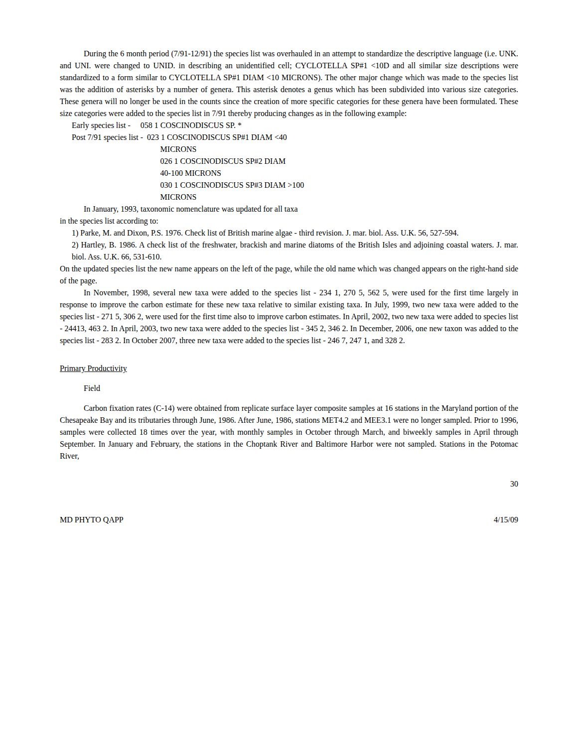During the 6 month period (7/91-12/91) the species list was overhauled in an attempt to standardize the descriptive language (i.e. UNK. and UNI. were changed to UNID. in describing an unidentified cell; CYCLOTELLA SP#1 <10D and all similar size descriptions were standardized to a form similar to CYCLOTELLA SP#1 DIAM <10 MICRONS). The other major change which was made to the species list was the addition of asterisks by a number of genera. This asterisk denotes a genus which has been subdivided into various size categories. These genera will no longer be used in the counts since the creation of more specific categories for these genera have been formulated. These size categories were added to the species list in 7/91 thereby producing changes as in the following example:
Early species list - 058 1 COSCINODISCUS SP. *
Post 7/91 species list - 023 1 COSCINODISCUS SP#1 DIAM <40
MICRONS
026 1 COSCINODISCUS SP#2 DIAM
40-100 MICRONS
030 1 COSCINODISCUS SP#3 DIAM >100
MICRONS
In January, 1993, taxonomic nomenclature was updated for all taxa
in the species list according to:
1) Parke, M. and Dixon, P.S. 1976. Check list of British marine algae - third revision. J. mar. biol. Ass. U.K. 56, 527-594.
2) Hartley, B. 1986. A check list of the freshwater, brackish and marine diatoms of the British Isles and adjoining coastal waters. J. mar. biol. Ass. U.K. 66, 531-610.
On the updated species list the new name appears on the left of the page, while the old name which was changed appears on the right-hand side of the page.
In November, 1998, several new taxa were added to the species list - 234 1, 270 5, 562 5, were used for the first time largely in response to improve the carbon estimate for these new taxa relative to similar existing taxa. In July, 1999, two new taxa were added to the species list - 271 5, 306 2, were used for the first time also to improve carbon estimates. In April, 2002, two new taxa were added to species list - 24413, 463 2. In April, 2003, two new taxa were added to the species list - 345 2, 346 2. In December, 2006, one new taxon was added to the species list - 283 2. In October 2007, three new taxa were added to the species list - 246 7, 247 1, and 328 2.
Primary Productivity
Field
Carbon fixation rates (C-14) were obtained from replicate surface layer composite samples at 16 stations in the Maryland portion of the Chesapeake Bay and its tributaries through June, 1986. After June, 1986, stations MET4.2 and MEE3.1 were no longer sampled. Prior to 1996, samples were collected 18 times over the year, with monthly samples in October through March, and biweekly samples in April through September. In January and February, the stations in the Choptank River and Baltimore Harbor were not sampled. Stations in the Potomac River,
30
MD PHYTO QAPP 4/15/09